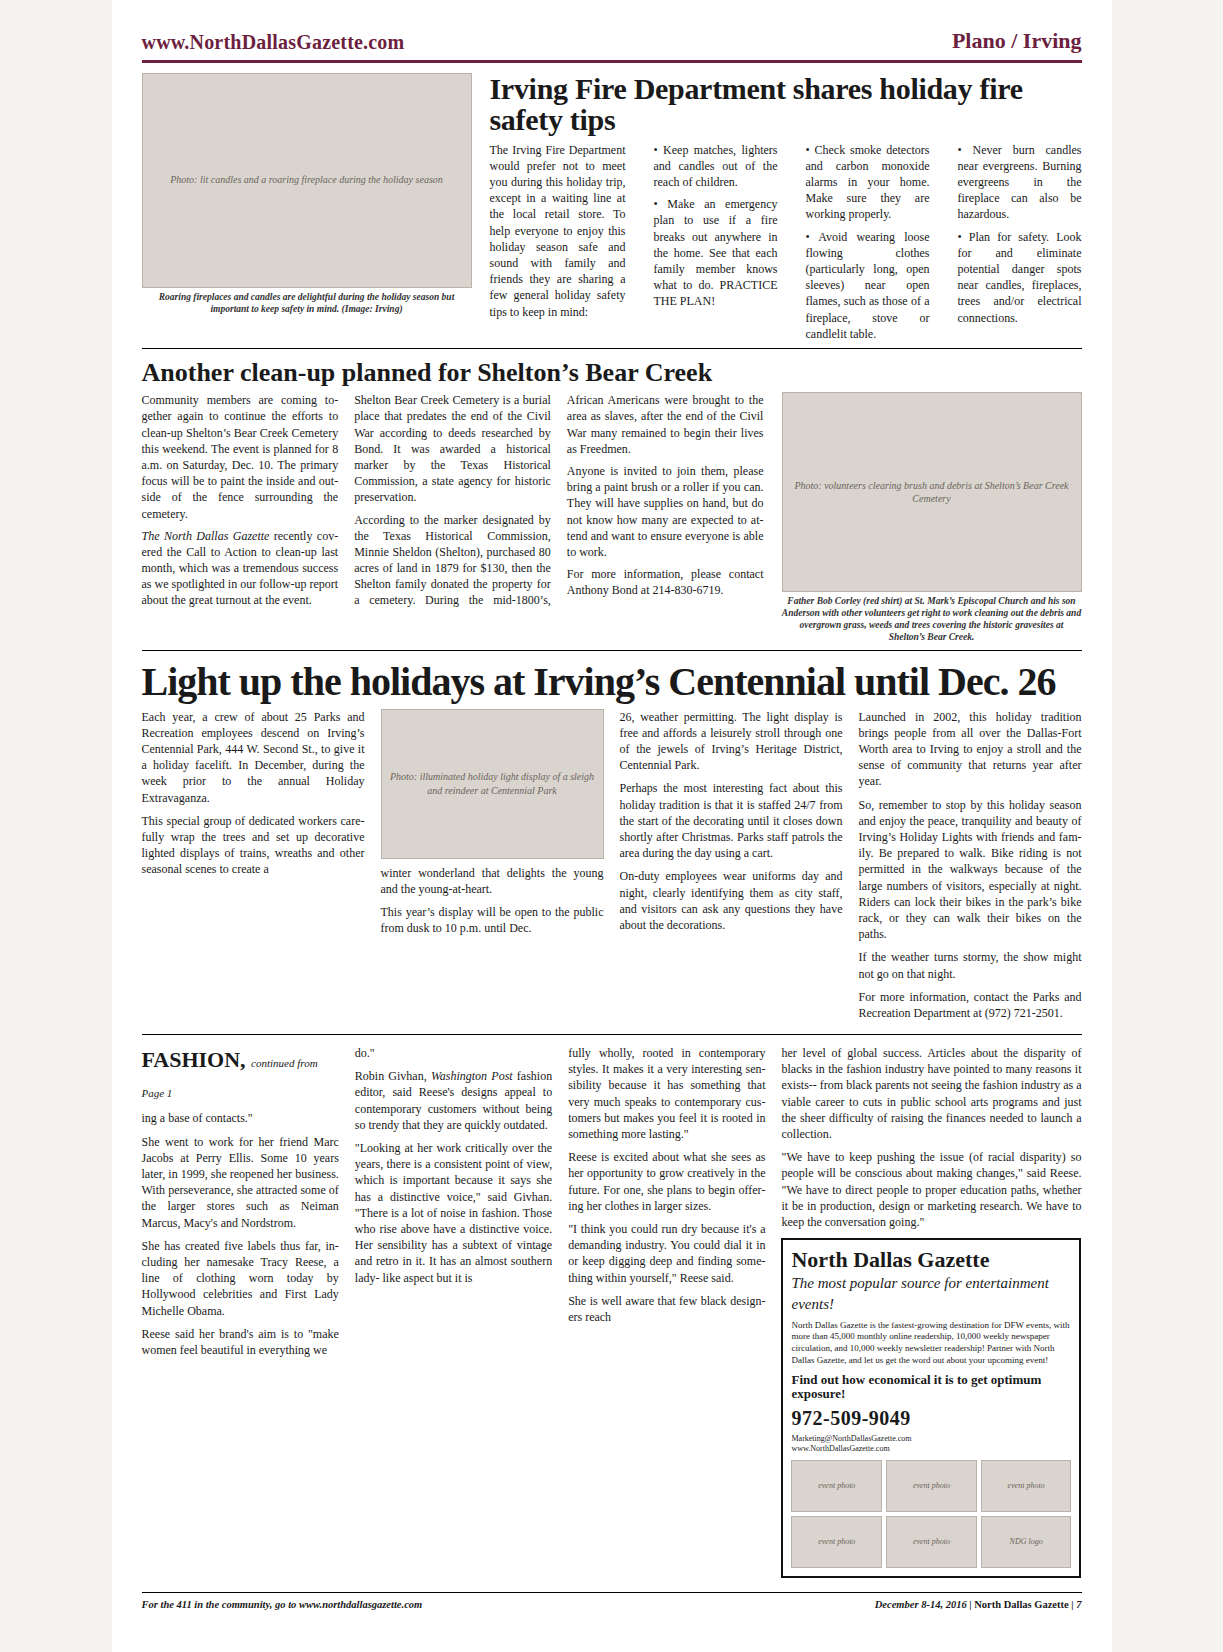www.NorthDallasGazette.com
Plano / Irving
Photo: lit candles and a roaring fireplace during the holiday season
Roaring fireplaces and candles are delightful during the holiday season but important to keep safety in mind. (Image: Irving)
Irving Fire Department shares holiday fire safety tips
The Irving Fire Department would prefer not to meet you during this holiday trip, except in a waiting line at the local retail store. To help everyone to enjoy this holiday season safe and sound with family and friends they are sharing a few general holiday safety tips to keep in mind:
Keep matches, lighters and candles out of the reach of children.
Make an emergency plan to use if a fire breaks out anywhere in the home. See that each family member knows what to do. PRACTICE THE PLAN!
Check smoke detectors and carbon monoxide alarms in your home. Make sure they are working properly.
Avoid wearing loose flowing clothes (particularly long, open sleeves) near open flames, such as those of a fireplace, stove or candlelit table.
Never burn candles near evergreens. Burning evergreens in the fireplace can also be hazardous.
Plan for safety. Look for and eliminate potential danger spots near candles, fireplaces, trees and/or electrical connections.
Another clean-up planned for Shelton’s Bear Creek
Community members are coming together again to continue the efforts to clean-up Shelton’s Bear Creek Cemetery this weekend. The event is planned for 8 a.m. on Saturday, Dec. 10. The primary focus will be to paint the inside and outside of the fence surrounding the cemetery.
The North Dallas Gazette recently covered the Call to Action to clean-up last month, which was a tremendous success as we spotlighted in our follow-up report about the great turnout at the event.
Shelton Bear Creek Cemetery is a burial place that predates the end of the Civil War according to deeds researched by Bond. It was awarded a historical marker by the Texas Historical Commission, a state agency for historic preservation.
According to the marker designated by the Texas Historical Commission, Minnie Sheldon (Shelton), purchased 80 acres of land in 1879 for $130, then the Shelton family donated the property for a cemetery. During the mid-1800’s, African Americans were brought to the area as slaves, after the end of the Civil War many remained to begin their lives as Freedmen.
Anyone is invited to join them, please bring a paint brush or a roller if you can. They will have supplies on hand, but do not know how many are expected to attend and want to ensure everyone is able to work.
For more information, please contact Anthony Bond at 214-830-6719.
Photo: volunteers clearing brush and debris at Shelton’s Bear Creek Cemetery
Father Bob Corley (red shirt) at St. Mark’s Episcopal Church and his son Anderson with other volunteers get right to work cleaning out the debris and overgrown grass, weeds and trees covering the historic gravesites at Shelton’s Bear Creek.
Light up the holidays at Irving’s Centennial until Dec. 26
Each year, a crew of about 25 Parks and Recreation employees descend on Irving’s Centennial Park, 444 W. Second St., to give it a holiday facelift. In December, during the week prior to the annual Holiday Extravaganza.
This special group of dedicated workers carefully wrap the trees and set up decorative lighted displays of trains, wreaths and other seasonal scenes to create a
Photo: illuminated holiday light display of a sleigh and reindeer at Centennial Park
winter wonderland that delights the young and the young-at-heart.
This year’s display will be open to the public from dusk to 10 p.m. until Dec.
26, weather permitting. The light display is free and affords a leisurely stroll through one of the jewels of Irving’s Heritage District, Centennial Park.
Perhaps the most interesting fact about this holiday tradition is that it is staffed 24/7 from the start of the decorating until it closes down shortly after Christmas. Parks staff patrols the area during the day using a cart.
On-duty employees wear uniforms day and night, clearly identifying them as city staff, and visitors can ask any questions they have about the decorations.
Launched in 2002, this holiday tradition brings people from all over the Dallas-Fort Worth area to Irving to enjoy a stroll and the sense of community that returns year after year.
So, remember to stop by this holiday season and enjoy the peace, tranquility and beauty of Irving’s Holiday Lights with friends and family. Be prepared to walk. Bike riding is not permitted in the walkways because of the large numbers of visitors, especially at night. Riders can lock their bikes in the park’s bike rack, or they can walk their bikes on the paths.
If the weather turns stormy, the show might not go on that night.
For more information, contact the Parks and Recreation Department at (972) 721-2501.
FASHION, continued from Page 1
ing a base of contacts."
She went to work for her friend Marc Jacobs at Perry Ellis. Some 10 years later, in 1999, she reopened her business. With perseverance, she attracted some of the larger stores such as Neiman Marcus, Macy's and Nordstrom.
She has created five labels thus far, including her namesake Tracy Reese, a line of clothing worn today by Hollywood celebrities and First Lady Michelle Obama.
Reese said her brand's aim is to "make women feel beautiful in everything we
do."
Robin Givhan, Washington Post fashion editor, said Reese's designs appeal to contemporary customers without being so trendy that they are quickly outdated.
"Looking at her work critically over the years, there is a consistent point of view, which is important because it says she has a distinctive voice," said Givhan. "There is a lot of noise in fashion. Those who rise above have a distinctive voice. Her sensibility has a subtext of vintage and retro in it. It has an almost southern lady- like aspect but it is
fully wholly, rooted in contemporary styles. It makes it a very interesting sensibility because it has something that very much speaks to contemporary customers but makes you feel it is rooted in something more lasting."
Reese is excited about what she sees as her opportunity to grow creatively in the future. For one, she plans to begin offering her clothes in larger sizes.
"I think you could run dry because it's a demanding industry. You could dial it in or keep digging deep and finding something within yourself," Reese said.
She is well aware that few black designers reach
her level of global success. Articles about the disparity of blacks in the fashion industry have pointed to many reasons it exists-- from black parents not seeing the fashion industry as a viable career to cuts in public school arts programs and just the sheer difficulty of raising the finances needed to launch a collection.
"We have to keep pushing the issue (of racial disparity) so people will be conscious about making changes," said Reese. "We have to direct people to proper education paths, whether it be in production, design or marketing research. We have to keep the conversation going."
North Dallas Gazette
The most popular source for entertainment events!
North Dallas Gazette is the fastest-growing destination for DFW events, with more than 45,000 monthly online readership, 10,000 weekly newspaper circulation, and 10,000 weekly newsletter readership! Partner with North Dallas Gazette, and let us get the word out about your upcoming event!
Find out how economical it is to get optimum exposure!
972-509-9049
Marketing@NorthDallasGazette.com
www.NorthDallasGazette.com
event photo
event photo
event photo
event photo
event photo
NDG logo
For the 411 in the community, go to www.northdallasgazette.com
December 8-14, 2016 | North Dallas Gazette | 7